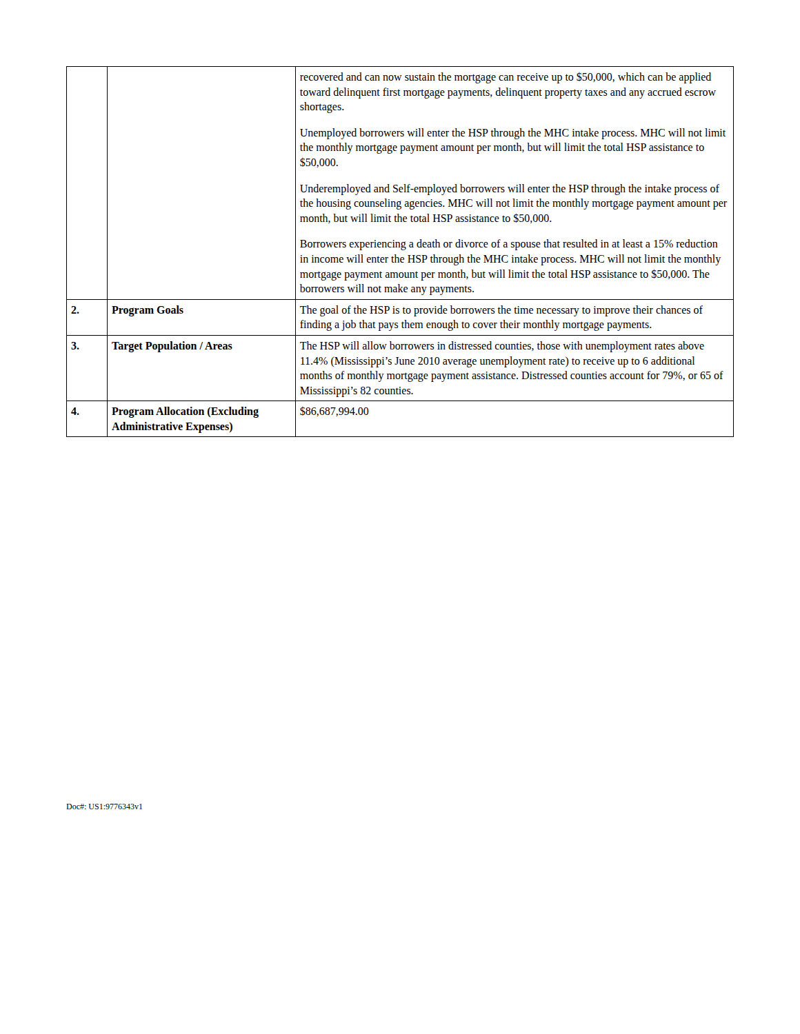| | | recovered and can now sustain the mortgage can receive up to $50,000, which can be applied toward delinquent first mortgage payments, delinquent property taxes and any accrued escrow shortages. Unemployed borrowers will enter the HSP through the MHC intake process. MHC will not limit the monthly mortgage payment amount per month, but will limit the total HSP assistance to $50,000. Underemployed and Self-employed borrowers will enter the HSP through the intake process of the housing counseling agencies. MHC will not limit the monthly mortgage payment amount per month, but will limit the total HSP assistance to $50,000. Borrowers experiencing a death or divorce of a spouse that resulted in at least a 15% reduction in income will enter the HSP through the MHC intake process. MHC will not limit the monthly mortgage payment amount per month, but will limit the total HSP assistance to $50,000. The borrowers will not make any payments. |
| 2. | Program Goals | The goal of the HSP is to provide borrowers the time necessary to improve their chances of finding a job that pays them enough to cover their monthly mortgage payments. |
| 3. | Target Population / Areas | The HSP will allow borrowers in distressed counties, those with unemployment rates above 11.4% (Mississippi’s June 2010 average unemployment rate) to receive up to 6 additional months of monthly mortgage payment assistance. Distressed counties account for 79%, or 65 of Mississippi’s 82 counties. |
| 4. | Program Allocation (Excluding Administrative Expenses) | $86,687,994.00 |
Doc#: US1:9776343v1